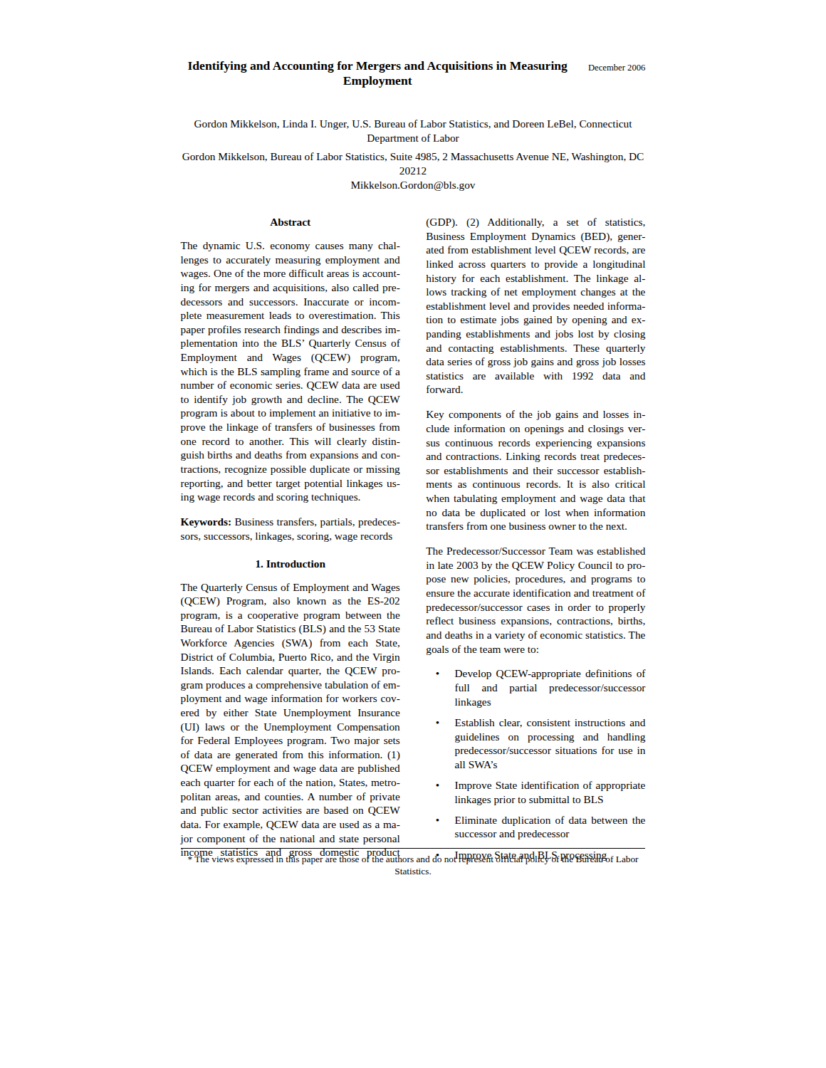Identifying and Accounting for Mergers and Acquisitions in Measuring Employment
December 2006
Gordon Mikkelson, Linda I. Unger, U.S. Bureau of Labor Statistics, and Doreen LeBel, Connecticut Department of Labor
Gordon Mikkelson, Bureau of Labor Statistics, Suite 4985, 2 Massachusetts Avenue NE, Washington, DC 20212
Mikkelson.Gordon@bls.gov
Abstract
The dynamic U.S. economy causes many challenges to accurately measuring employment and wages. One of the more difficult areas is accounting for mergers and acquisitions, also called predecessors and successors. Inaccurate or incomplete measurement leads to overestimation. This paper profiles research findings and describes implementation into the BLS’ Quarterly Census of Employment and Wages (QCEW) program, which is the BLS sampling frame and source of a number of economic series. QCEW data are used to identify job growth and decline. The QCEW program is about to implement an initiative to improve the linkage of transfers of businesses from one record to another. This will clearly distinguish births and deaths from expansions and contractions, recognize possible duplicate or missing reporting, and better target potential linkages using wage records and scoring techniques.
Keywords: Business transfers, partials, predecessors, successors, linkages, scoring, wage records
1. Introduction
The Quarterly Census of Employment and Wages (QCEW) Program, also known as the ES-202 program, is a cooperative program between the Bureau of Labor Statistics (BLS) and the 53 State Workforce Agencies (SWA) from each State, District of Columbia, Puerto Rico, and the Virgin Islands. Each calendar quarter, the QCEW program produces a comprehensive tabulation of employment and wage information for workers covered by either State Unemployment Insurance (UI) laws or the Unemployment Compensation for Federal Employees program. Two major sets of data are generated from this information. (1) QCEW employment and wage data are published each quarter for each of the nation, States, metropolitan areas, and counties. A number of private and public sector activities are based on QCEW data. For example, QCEW data are used as a major component of the national and state personal income statistics and gross domestic product (GDP). (2) Additionally, a set of statistics, Business Employment Dynamics (BED), generated from establishment level QCEW records, are linked across quarters to provide a longitudinal history for each establishment. The linkage allows tracking of net employment changes at the establishment level and provides needed information to estimate jobs gained by opening and expanding establishments and jobs lost by closing and contacting establishments. These quarterly data series of gross job gains and gross job losses statistics are available with 1992 data and forward.
Key components of the job gains and losses include information on openings and closings versus continuous records experiencing expansions and contractions. Linking records treat predecessor establishments and their successor establishments as continuous records. It is also critical when tabulating employment and wage data that no data be duplicated or lost when information transfers from one business owner to the next.
The Predecessor/Successor Team was established in late 2003 by the QCEW Policy Council to propose new policies, procedures, and programs to ensure the accurate identification and treatment of predecessor/successor cases in order to properly reflect business expansions, contractions, births, and deaths in a variety of economic statistics. The goals of the team were to:
Develop QCEW-appropriate definitions of full and partial predecessor/successor linkages
Establish clear, consistent instructions and guidelines on processing and handling predecessor/successor situations for use in all SWA’s
Improve State identification of appropriate linkages prior to submittal to BLS
Eliminate duplication of data between the successor and predecessor
Improve State and BLS processing
* The views expressed in this paper are those of the authors and do not represent official policy of the Bureau of Labor Statistics.